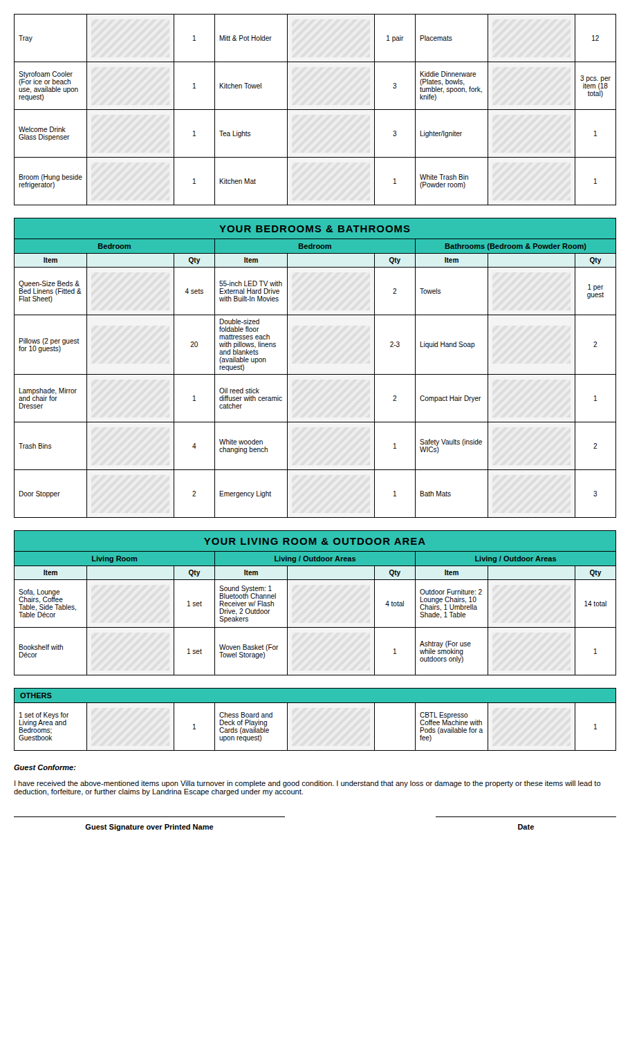| Tray | | 1 | Mitt & Pot Holder | | 1 pair | Placemats | | 12 |
| Styrofoam Cooler (For ice or beach use, available upon request) | | 1 | Kitchen Towel | | 3 | Kiddie Dinnerware (Plates, bowls, tumbler, spoon, fork, knife) | | 3 pcs. per item (18 total) |
| Welcome Drink Glass Dispenser | | 1 | Tea Lights | | 3 | Lighter/Igniter | | 1 |
| Broom (Hung beside refrigerator) | | 1 | Kitchen Mat | | 1 | White Trash Bin (Powder room) | | 1 |
| YOUR BEDROOMS & BATHROOMS |
| Bedroom | Bedroom | Bathrooms (Bedroom & Powder Room) |
| Item | | Qty | Item | | Qty | Item | | Qty |
| Queen-Size Beds & Bed Linens (Fitted & Flat Sheet) | | 4 sets | 55-inch LED TV with External Hard Drive with Built-In Movies | | 2 | Towels | | 1 per guest |
| Pillows (2 per guest for 10 guests) | | 20 | Double-sized foldable floor mattresses each with pillows, linens and blankets (available upon request) | | 2-3 | Liquid Hand Soap | | 2 |
| Lampshade, Mirror and chair for Dresser | | 1 | Oil reed stick diffuser with ceramic catcher | | 2 | Compact Hair Dryer | | 1 |
| Trash Bins | | 4 | White wooden changing bench | | 1 | Safety Vaults (inside WICs) | | 2 |
| Door Stopper | | 2 | Emergency Light | | 1 | Bath Mats | | 3 |
| YOUR LIVING ROOM & OUTDOOR AREA |
| Living Room | Living / Outdoor Areas | Living / Outdoor Areas |
| Item | | Qty | Item | | Qty | Item | | Qty |
| Sofa, Lounge Chairs, Coffee Table, Side Tables, Table Décor | | 1 set | Sound System: 1 Bluetooth Channel Receiver w/ Flash Drive, 2 Outdoor Speakers | | 4 total | Outdoor Furniture: 2 Lounge Chairs, 10 Chairs, 1 Umbrella Shade, 1 Table | | 14 total |
| Bookshelf with Décor | | 1 set | Woven Basket (For Towel Storage) | | 1 | Ashtray (For use while smoking outdoors only) | | 1 |
| OTHERS |
| 1 set of Keys for Living Area and Bedrooms; Guestbook | | 1 | Chess Board and Deck of Playing Cards (available upon request) | | | CBTL Espresso Coffee Machine with Pods (available for a fee) | | 1 |
Guest Conforme:
I have received the above-mentioned items upon Villa turnover in complete and good condition. I understand that any loss or damage to the property or these items will lead to deduction, forfeiture, or further claims by Landrina Escape charged under my account.
| Guest Signature over Printed Name | | Date |